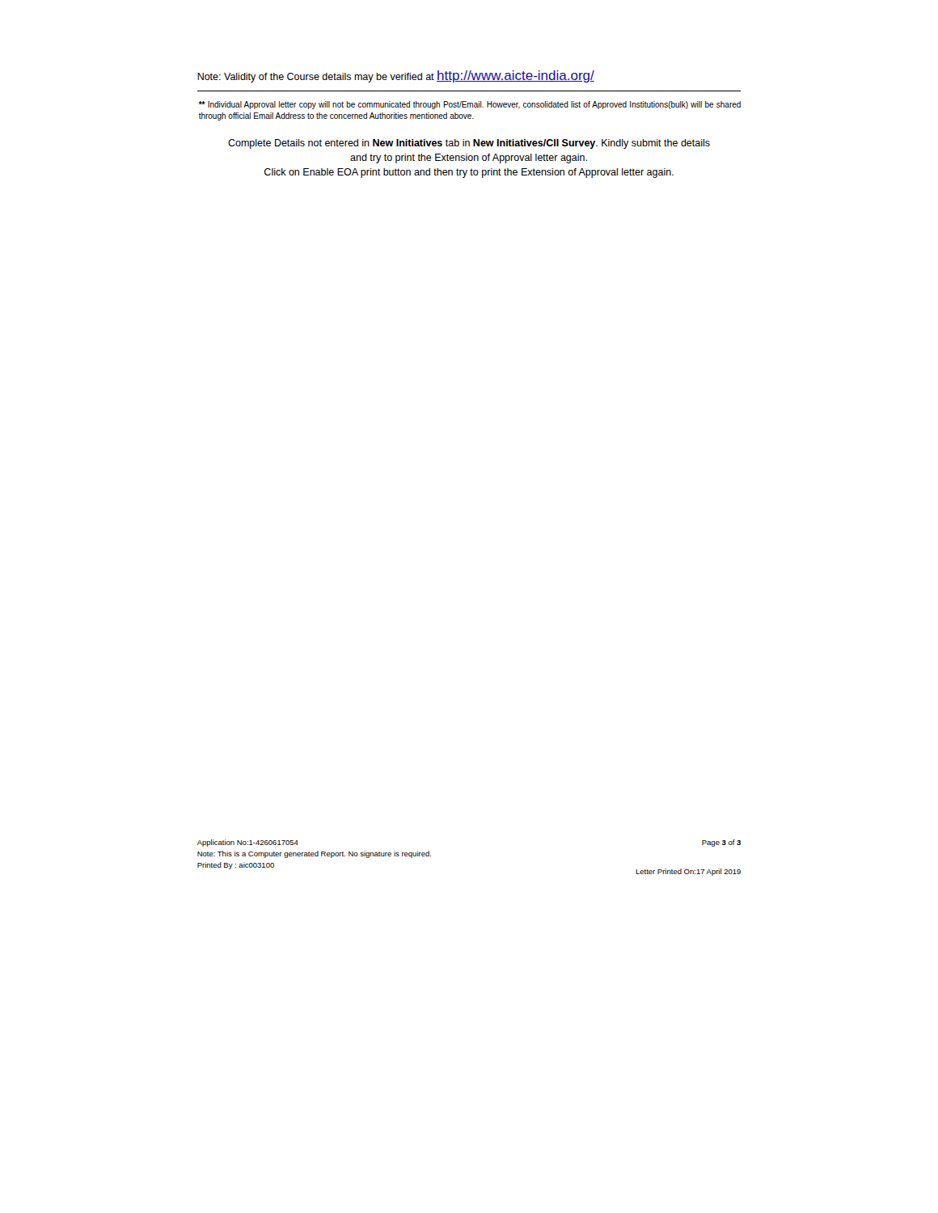Note: Validity of the Course details may be verified at http://www.aicte-india.org/
** Individual Approval letter copy will not be communicated through Post/Email. However, consolidated list of Approved Institutions(bulk) will be shared through official Email Address to the concerned Authorities mentioned above.
Complete Details not entered in New Initiatives tab in New Initiatives/CII Survey. Kindly submit the details and try to print the Extension of Approval letter again.
Click on Enable EOA print button and then try to print the Extension of Approval letter again.
Application No:1-4260617054 Note: This is a Computer generated Report. No signature is required. Printed By : aic003100
Page 3 of 3
Letter Printed On:17 April 2019